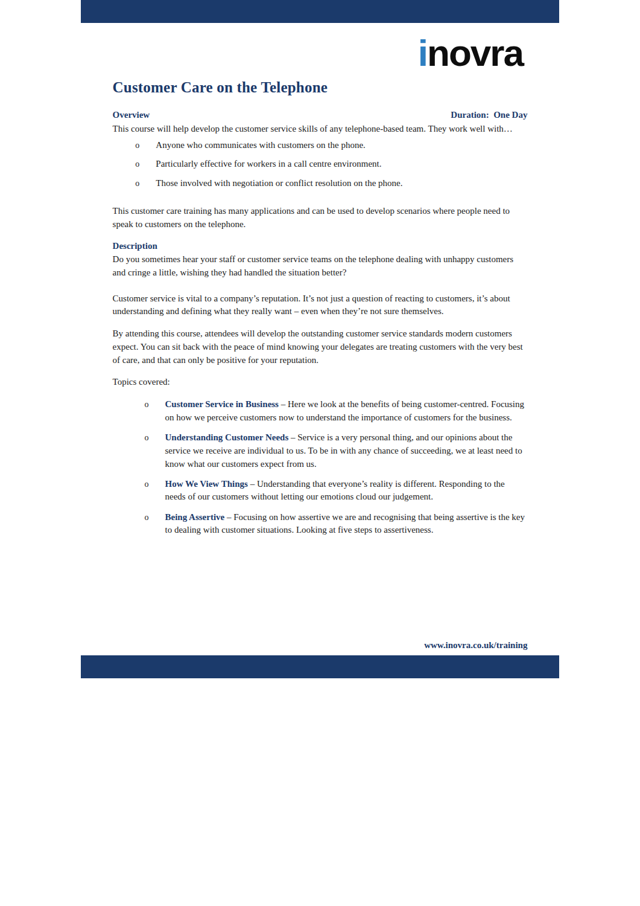inovra
Customer Care on the Telephone
Overview Duration: One Day
This course will help develop the customer service skills of any telephone-based team. They work well with…
Anyone who communicates with customers on the phone.
Particularly effective for workers in a call centre environment.
Those involved with negotiation or conflict resolution on the phone.
This customer care training has many applications and can be used to develop scenarios where people need to speak to customers on the telephone.
Description
Do you sometimes hear your staff or customer service teams on the telephone dealing with unhappy customers and cringe a little, wishing they had handled the situation better?
Customer service is vital to a company’s reputation. It’s not just a question of reacting to customers, it’s about understanding and defining what they really want – even when they’re not sure themselves.
By attending this course, attendees will develop the outstanding customer service standards modern customers expect. You can sit back with the peace of mind knowing your delegates are treating customers with the very best of care, and that can only be positive for your reputation.
Topics covered:
Customer Service in Business – Here we look at the benefits of being customer-centred. Focusing on how we perceive customers now to understand the importance of customers for the business.
Understanding Customer Needs – Service is a very personal thing, and our opinions about the service we receive are individual to us. To be in with any chance of succeeding, we at least need to know what our customers expect from us.
How We View Things – Understanding that everyone’s reality is different. Responding to the needs of our customers without letting our emotions cloud our judgement.
Being Assertive – Focusing on how assertive we are and recognising that being assertive is the key to dealing with customer situations. Looking at five steps to assertiveness.
www.inovra.co.uk/training